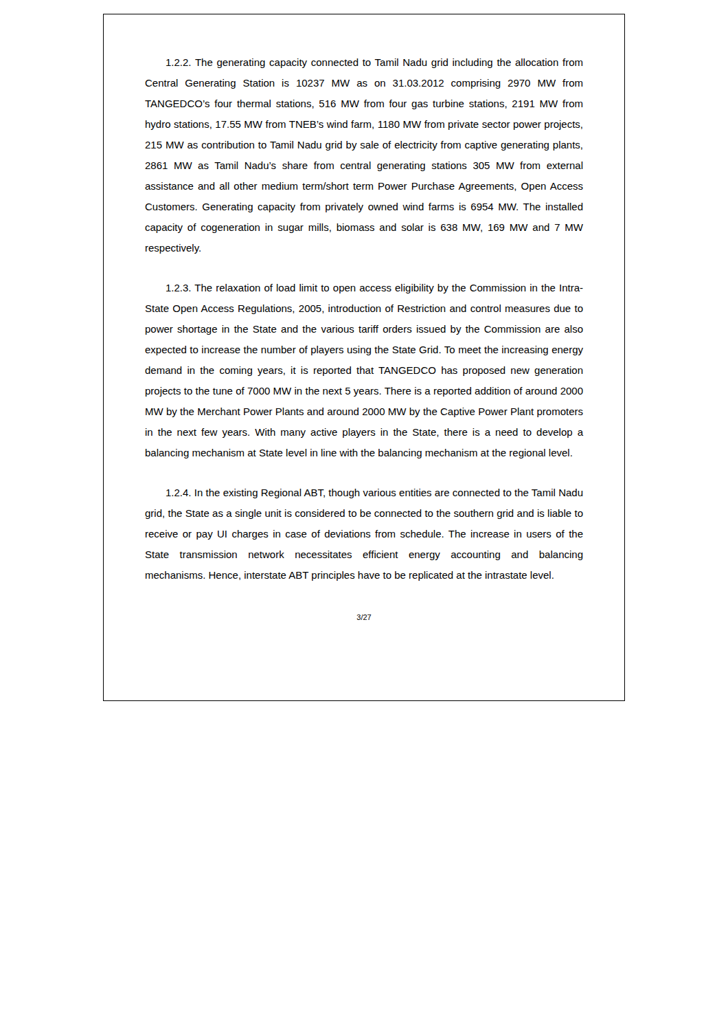1.2.2. The generating capacity connected to Tamil Nadu grid including the allocation from Central Generating Station is 10237 MW as on 31.03.2012 comprising 2970 MW from TANGEDCO’s four thermal stations, 516 MW from four gas turbine stations, 2191 MW from hydro stations, 17.55 MW from TNEB’s wind farm, 1180 MW from private sector power projects, 215 MW as contribution to Tamil Nadu grid by sale of electricity from captive generating plants, 2861 MW as Tamil Nadu’s share from central generating stations 305 MW from external assistance and all other medium term/short term Power Purchase Agreements, Open Access Customers. Generating capacity from privately owned wind farms is 6954 MW. The installed capacity of cogeneration in sugar mills, biomass and solar is 638 MW, 169 MW and 7 MW respectively.
1.2.3. The relaxation of load limit to open access eligibility by the Commission in the Intra-State Open Access Regulations, 2005, introduction of Restriction and control measures due to power shortage in the State and the various tariff orders issued by the Commission are also expected to increase the number of players using the State Grid. To meet the increasing energy demand in the coming years, it is reported that TANGEDCO has proposed new generation projects to the tune of 7000 MW in the next 5 years. There is a reported addition of around 2000 MW by the Merchant Power Plants and around 2000 MW by the Captive Power Plant promoters in the next few years. With many active players in the State, there is a need to develop a balancing mechanism at State level in line with the balancing mechanism at the regional level.
1.2.4. In the existing Regional ABT, though various entities are connected to the Tamil Nadu grid, the State as a single unit is considered to be connected to the southern grid and is liable to receive or pay UI charges in case of deviations from schedule. The increase in users of the State transmission network necessitates efficient energy accounting and balancing mechanisms. Hence, interstate ABT principles have to be replicated at the intrastate level.
3/27